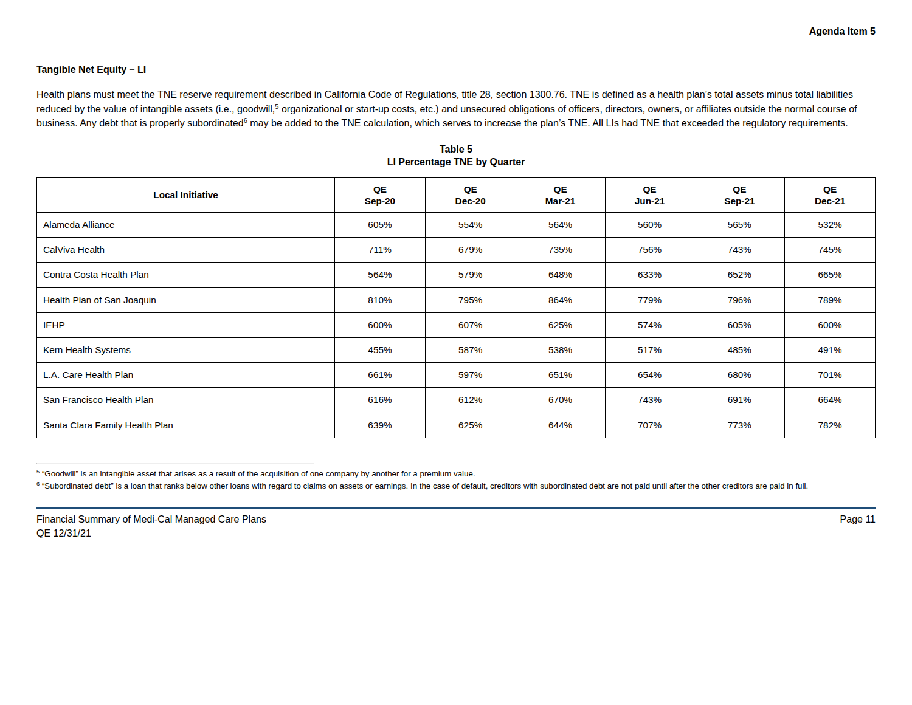Agenda Item 5
Tangible Net Equity – LI
Health plans must meet the TNE reserve requirement described in California Code of Regulations, title 28, section 1300.76. TNE is defined as a health plan’s total assets minus total liabilities reduced by the value of intangible assets (i.e., goodwill,5 organizational or start-up costs, etc.) and unsecured obligations of officers, directors, owners, or affiliates outside the normal course of business. Any debt that is properly subordinated6 may be added to the TNE calculation, which serves to increase the plan’s TNE. All LIs had TNE that exceeded the regulatory requirements.
Table 5
LI Percentage TNE by Quarter
| Local Initiative | QE Sep-20 | QE Dec-20 | QE Mar-21 | QE Jun-21 | QE Sep-21 | QE Dec-21 |
| --- | --- | --- | --- | --- | --- | --- |
| Alameda Alliance | 605% | 554% | 564% | 560% | 565% | 532% |
| CalViva Health | 711% | 679% | 735% | 756% | 743% | 745% |
| Contra Costa Health Plan | 564% | 579% | 648% | 633% | 652% | 665% |
| Health Plan of San Joaquin | 810% | 795% | 864% | 779% | 796% | 789% |
| IEHP | 600% | 607% | 625% | 574% | 605% | 600% |
| Kern Health Systems | 455% | 587% | 538% | 517% | 485% | 491% |
| L.A. Care Health Plan | 661% | 597% | 651% | 654% | 680% | 701% |
| San Francisco Health Plan | 616% | 612% | 670% | 743% | 691% | 664% |
| Santa Clara Family Health Plan | 639% | 625% | 644% | 707% | 773% | 782% |
5 “Goodwill” is an intangible asset that arises as a result of the acquisition of one company by another for a premium value.
6 “Subordinated debt” is a loan that ranks below other loans with regard to claims on assets or earnings. In the case of default, creditors with subordinated debt are not paid until after the other creditors are paid in full.
Financial Summary of Medi-Cal Managed Care Plans
QE 12/31/21
Page 11